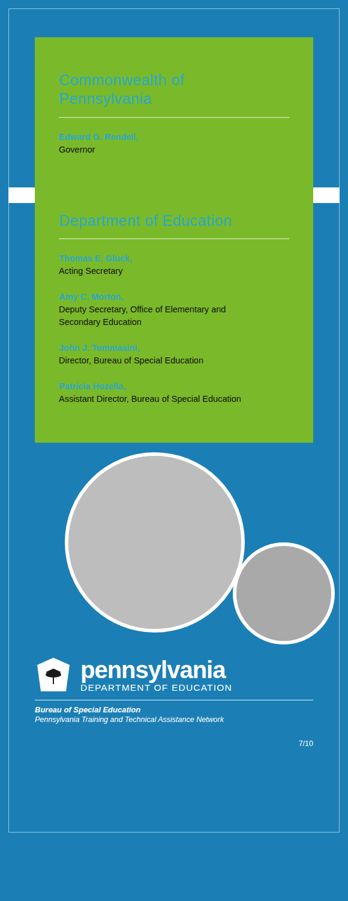Commonwealth of
Pennsylvania
Edward G. Rendell, Governor
Department of Education
Thomas E. Gluck, Acting Secretary
Amy C. Morton, Deputy Secretary, Office of Elementary and
Secondary Education
John J. Tommasini, Director, Bureau of Special Education
Patricia Hozella, Assistant Director, Bureau of Special Education
pennsylvania DEPARTMENT OF EDUCATION
Bureau of Special Education
Pennsylvania Training and Technical Assistance Network
7/10